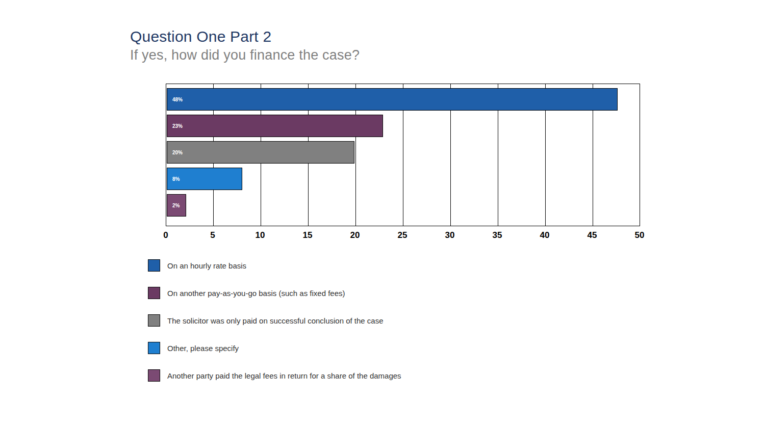Question One Part 2
If yes, how did you finance the case?
48%
23%
20%
8%
2%
0 5 10 15 20 25 30 35 40 45 50
On an hourly rate basis
On another pay-as-you-go basis (such as fixed fees)
The solicitor was only paid on successful conclusion of the case
Other, please specify
Another party paid the legal fees in return for a share of the damages